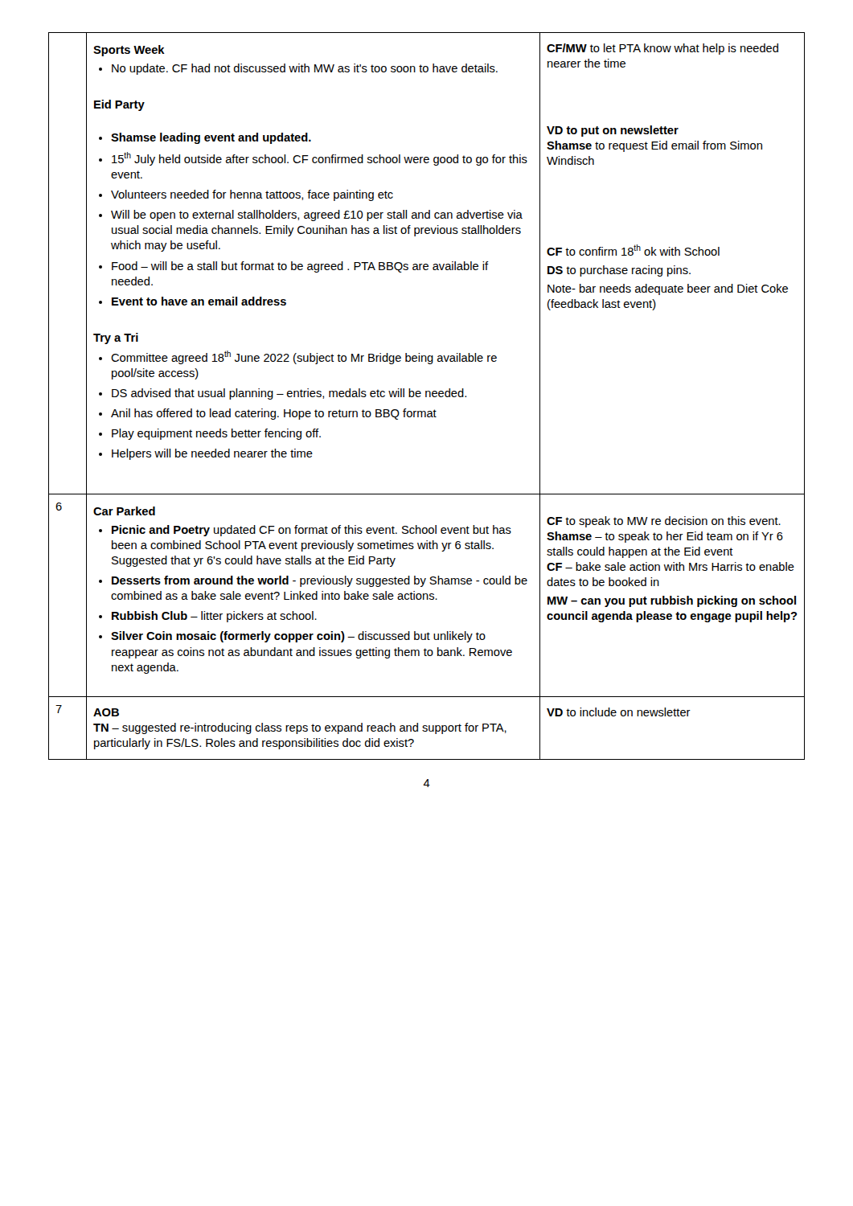| | Sports Week No update. CF had not discussed with MW as it's too soon to have details. Eid Party Shamse leading event and updated. 15 th July held outside after school. CF confirmed school were good to go for this event. Volunteers needed for henna tattoos, face painting etc Will be open to external stallholders, agreed £10 per stall and can advertise via usual social media channels. Emily Counihan has a list of previous stallholders which may be useful. Food – will be a stall but format to be agreed . PTA BBQs are available if needed. Event to have an email address Try a Tri Committee agreed 18 th June 2022 (subject to Mr Bridge being available re pool/site access) DS advised that usual planning – entries, medals etc will be needed. Anil has offered to lead catering. Hope to return to BBQ format Play equipment needs better fencing off. Helpers will be needed nearer the time | CF/MW to let PTA know what help is needed nearer the time VD to put on newsletter Shamse to request Eid email from Simon Windisch CF to confirm 18 th ok with School DS to purchase racing pins. Note- bar needs adequate beer and Diet Coke (feedback last event) |
| 6 | Car Parked Picnic and Poetry updated CF on format of this event. School event but has been a combined School PTA event previously sometimes with yr 6 stalls. Suggested that yr 6's could have stalls at the Eid Party Desserts from around the world - previously suggested by Shamse - could be combined as a bake sale event? Linked into bake sale actions. Rubbish Club – litter pickers at school. Silver Coin mosaic (formerly copper coin) – discussed but unlikely to reappear as coins not as abundant and issues getting them to bank. Remove next agenda. | CF to speak to MW re decision on this event. Shamse – to speak to her Eid team on if Yr 6 stalls could happen at the Eid event CF – bake sale action with Mrs Harris to enable dates to be booked in MW – can you put rubbish picking on school council agenda please to engage pupil help? |
| 7 | AOB TN – suggested re-introducing class reps to expand reach and support for PTA, particularly in FS/LS. Roles and responsibilities doc did exist? | VD to include on newsletter |
4